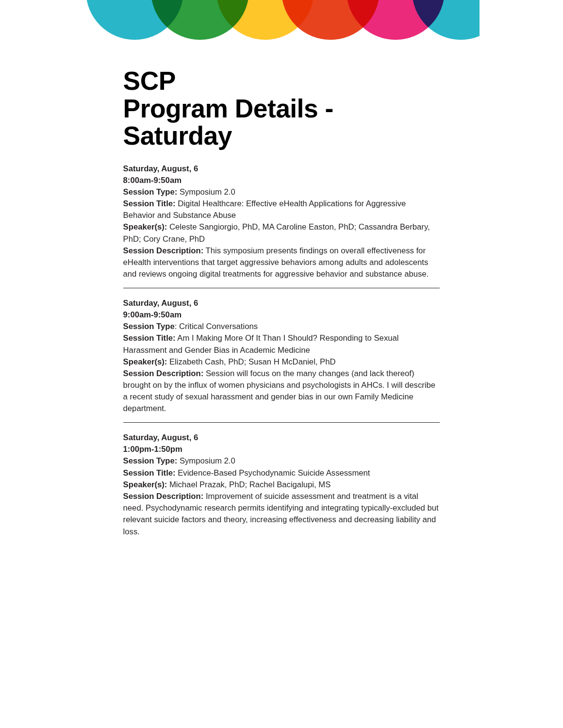SCP
Program Details - Saturday
Saturday, August, 6
8:00am-9:50am
Session Type: Symposium 2.0
Session Title: Digital Healthcare: Effective eHealth Applications for Aggressive Behavior and Substance Abuse
Speaker(s): Celeste Sangiorgio, PhD, MA Caroline Easton, PhD; Cassandra Berbary, PhD; Cory Crane, PhD
Session Description: This symposium presents findings on overall effectiveness for eHealth interventions that target aggressive behaviors among adults and adolescents and reviews ongoing digital treatments for aggressive behavior and substance abuse.
Saturday, August, 6
9:00am-9:50am
Session Type: Critical Conversations
Session Title: Am I Making More Of It Than I Should? Responding to Sexual Harassment and Gender Bias in Academic Medicine
Speaker(s): Elizabeth Cash, PhD; Susan H McDaniel, PhD
Session Description: Session will focus on the many changes (and lack thereof) brought on by the influx of women physicians and psychologists in AHCs. I will describe a recent study of sexual harassment and gender bias in our own Family Medicine department.
Saturday, August, 6
1:00pm-1:50pm
Session Type: Symposium 2.0
Session Title: Evidence-Based Psychodynamic Suicide Assessment
Speaker(s): Michael Prazak, PhD; Rachel Bacigalupi, MS
Session Description: Improvement of suicide assessment and treatment is a vital need. Psychodynamic research permits identifying and integrating typically-excluded but relevant suicide factors and theory, increasing effectiveness and decreasing liability and loss.